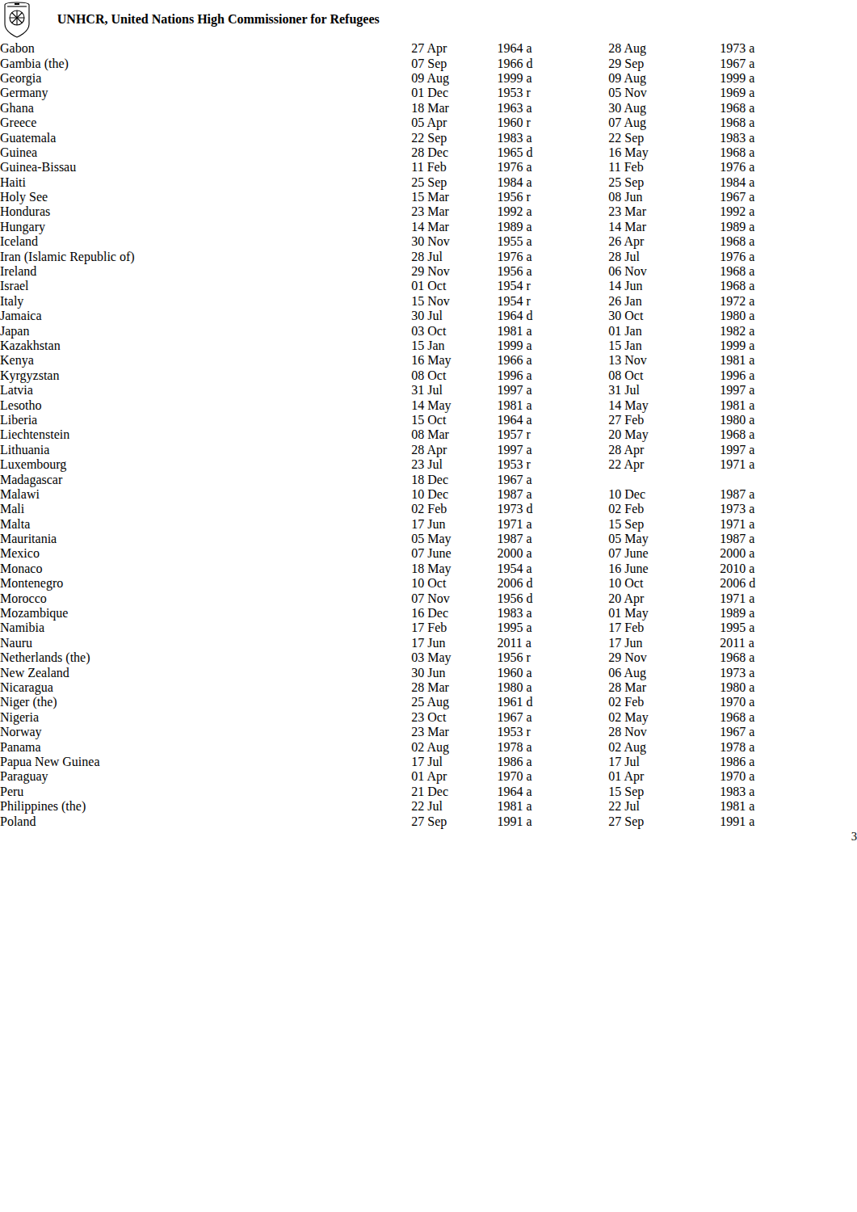UNHCR, United Nations High Commissioner for Refugees
| Gabon | 27 Apr | 1964 a | 28 Aug | 1973 a |
| Gambia (the) | 07 Sep | 1966 d | 29 Sep | 1967 a |
| Georgia | 09 Aug | 1999 a | 09 Aug | 1999 a |
| Germany | 01 Dec | 1953 r | 05 Nov | 1969 a |
| Ghana | 18 Mar | 1963 a | 30 Aug | 1968 a |
| Greece | 05 Apr | 1960 r | 07 Aug | 1968 a |
| Guatemala | 22 Sep | 1983 a | 22 Sep | 1983 a |
| Guinea | 28 Dec | 1965 d | 16 May | 1968 a |
| Guinea-Bissau | 11 Feb | 1976 a | 11 Feb | 1976 a |
| Haiti | 25 Sep | 1984 a | 25 Sep | 1984 a |
| Holy See | 15 Mar | 1956 r | 08 Jun | 1967 a |
| Honduras | 23 Mar | 1992 a | 23 Mar | 1992 a |
| Hungary | 14 Mar | 1989 a | 14 Mar | 1989 a |
| Iceland | 30 Nov | 1955 a | 26 Apr | 1968 a |
| Iran (Islamic Republic of) | 28 Jul | 1976 a | 28 Jul | 1976 a |
| Ireland | 29 Nov | 1956 a | 06 Nov | 1968 a |
| Israel | 01 Oct | 1954 r | 14 Jun | 1968 a |
| Italy | 15 Nov | 1954 r | 26 Jan | 1972 a |
| Jamaica | 30 Jul | 1964 d | 30 Oct | 1980 a |
| Japan | 03 Oct | 1981 a | 01 Jan | 1982 a |
| Kazakhstan | 15 Jan | 1999 a | 15 Jan | 1999 a |
| Kenya | 16 May | 1966 a | 13 Nov | 1981 a |
| Kyrgyzstan | 08 Oct | 1996 a | 08 Oct | 1996 a |
| Latvia | 31 Jul | 1997 a | 31 Jul | 1997 a |
| Lesotho | 14 May | 1981 a | 14 May | 1981 a |
| Liberia | 15 Oct | 1964 a | 27 Feb | 1980 a |
| Liechtenstein | 08 Mar | 1957 r | 20 May | 1968 a |
| Lithuania | 28 Apr | 1997 a | 28 Apr | 1997 a |
| Luxembourg | 23 Jul | 1953 r | 22 Apr | 1971 a |
| Madagascar | 18 Dec | 1967 a | | |
| Malawi | 10 Dec | 1987 a | 10 Dec | 1987 a |
| Mali | 02 Feb | 1973 d | 02 Feb | 1973 a |
| Malta | 17 Jun | 1971 a | 15 Sep | 1971 a |
| Mauritania | 05 May | 1987 a | 05 May | 1987 a |
| Mexico | 07 June | 2000 a | 07 June | 2000 a |
| Monaco | 18 May | 1954 a | 16 June | 2010 a |
| Montenegro | 10 Oct | 2006 d | 10 Oct | 2006 d |
| Morocco | 07 Nov | 1956 d | 20 Apr | 1971 a |
| Mozambique | 16 Dec | 1983 a | 01 May | 1989 a |
| Namibia | 17 Feb | 1995 a | 17 Feb | 1995 a |
| Nauru | 17 Jun | 2011 a | 17 Jun | 2011 a |
| Netherlands (the) | 03 May | 1956 r | 29 Nov | 1968 a |
| New Zealand | 30 Jun | 1960 a | 06 Aug | 1973 a |
| Nicaragua | 28 Mar | 1980 a | 28 Mar | 1980 a |
| Niger (the) | 25 Aug | 1961 d | 02 Feb | 1970 a |
| Nigeria | 23 Oct | 1967 a | 02 May | 1968 a |
| Norway | 23 Mar | 1953 r | 28 Nov | 1967 a |
| Panama | 02 Aug | 1978 a | 02 Aug | 1978 a |
| Papua New Guinea | 17 Jul | 1986 a | 17 Jul | 1986 a |
| Paraguay | 01 Apr | 1970 a | 01 Apr | 1970 a |
| Peru | 21 Dec | 1964 a | 15 Sep | 1983 a |
| Philippines (the) | 22 Jul | 1981 a | 22 Jul | 1981 a |
| Poland | 27 Sep | 1991 a | 27 Sep | 1991 a |
3